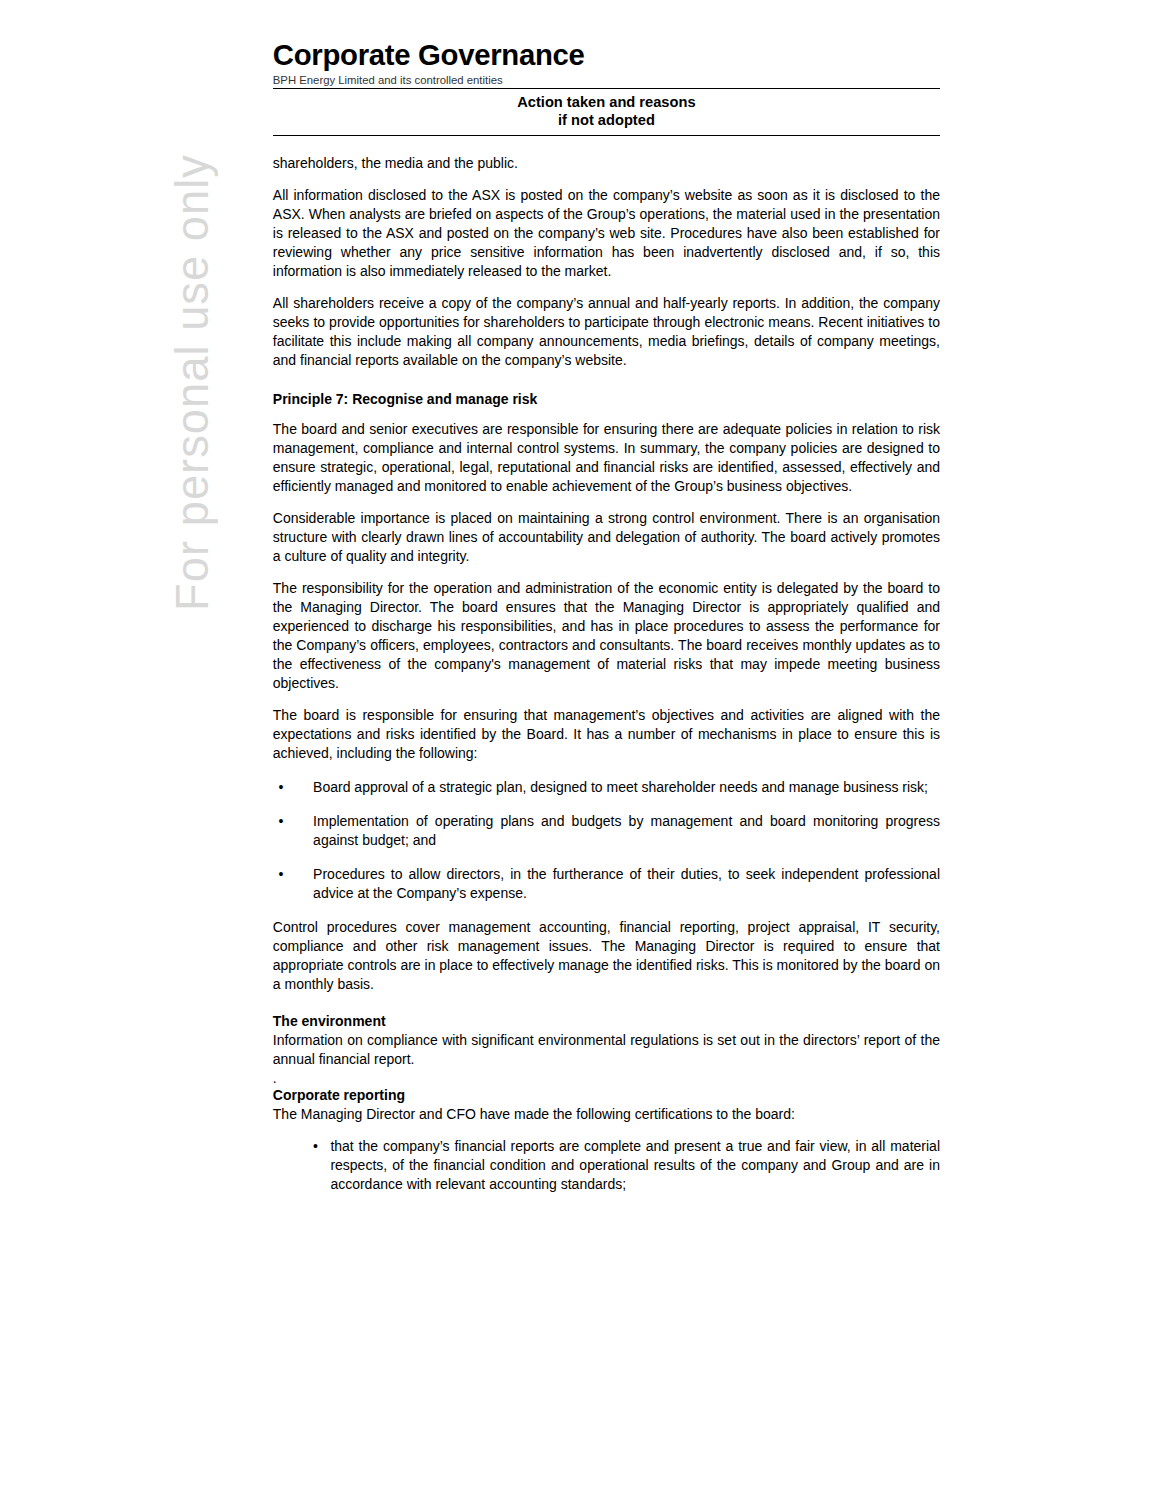For personal use only
Corporate Governance
BPH Energy Limited and its controlled entities
Action taken and reasons
if not adopted
shareholders, the media and the public.
All information disclosed to the ASX is posted on the company’s website as soon as it is disclosed to the ASX. When analysts are briefed on aspects of the Group’s operations, the material used in the presentation is released to the ASX and posted on the company’s web site. Procedures have also been established for reviewing whether any price sensitive information has been inadvertently disclosed and, if so, this information is also immediately released to the market.
All shareholders receive a copy of the company’s annual and half-yearly reports. In addition, the company seeks to provide opportunities for shareholders to participate through electronic means. Recent initiatives to facilitate this include making all company announcements, media briefings, details of company meetings, and financial reports available on the company’s website.
Principle 7: Recognise and manage risk
The board and senior executives are responsible for ensuring there are adequate policies in relation to risk management, compliance and internal control systems. In summary, the company policies are designed to ensure strategic, operational, legal, reputational and financial risks are identified, assessed, effectively and efficiently managed and monitored to enable achievement of the Group’s business objectives.
Considerable importance is placed on maintaining a strong control environment. There is an organisation structure with clearly drawn lines of accountability and delegation of authority. The board actively promotes a culture of quality and integrity.
The responsibility for the operation and administration of the economic entity is delegated by the board to the Managing Director. The board ensures that the Managing Director is appropriately qualified and experienced to discharge his responsibilities, and has in place procedures to assess the performance for the Company’s officers, employees, contractors and consultants. The board receives monthly updates as to the effectiveness of the company's management of material risks that may impede meeting business objectives.
The board is responsible for ensuring that management’s objectives and activities are aligned with the expectations and risks identified by the Board. It has a number of mechanisms in place to ensure this is achieved, including the following:
Board approval of a strategic plan, designed to meet shareholder needs and manage business risk;
Implementation of operating plans and budgets by management and board monitoring progress against budget; and
Procedures to allow directors, in the furtherance of their duties, to seek independent professional advice at the Company’s expense.
Control procedures cover management accounting, financial reporting, project appraisal, IT security, compliance and other risk management issues. The Managing Director is required to ensure that appropriate controls are in place to effectively manage the identified risks. This is monitored by the board on a monthly basis.
The environment
Information on compliance with significant environmental regulations is set out in the directors’ report of the annual financial report.
.
Corporate reporting
The Managing Director and CFO have made the following certifications to the board:
that the company’s financial reports are complete and present a true and fair view, in all material respects, of the financial condition and operational results of the company and Group and are in accordance with relevant accounting standards;